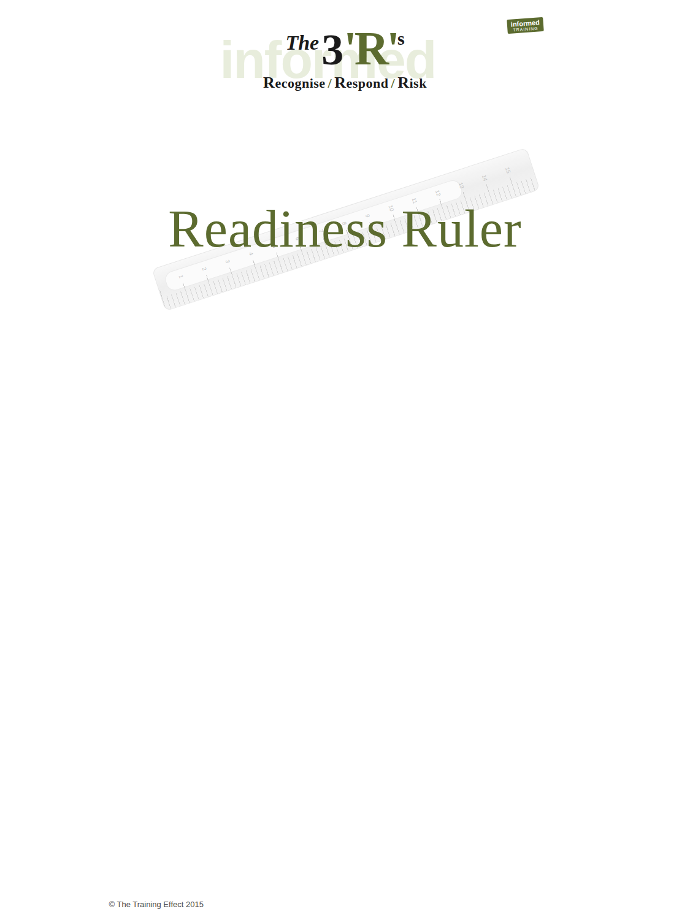informed
informed TRAINING
The 3'R's
Recognise/Respond/Risk
1 2 3 4 5 6 7 8 9 10 11 12 13 14 15
Readiness Ruler
© The Training Effect 2015